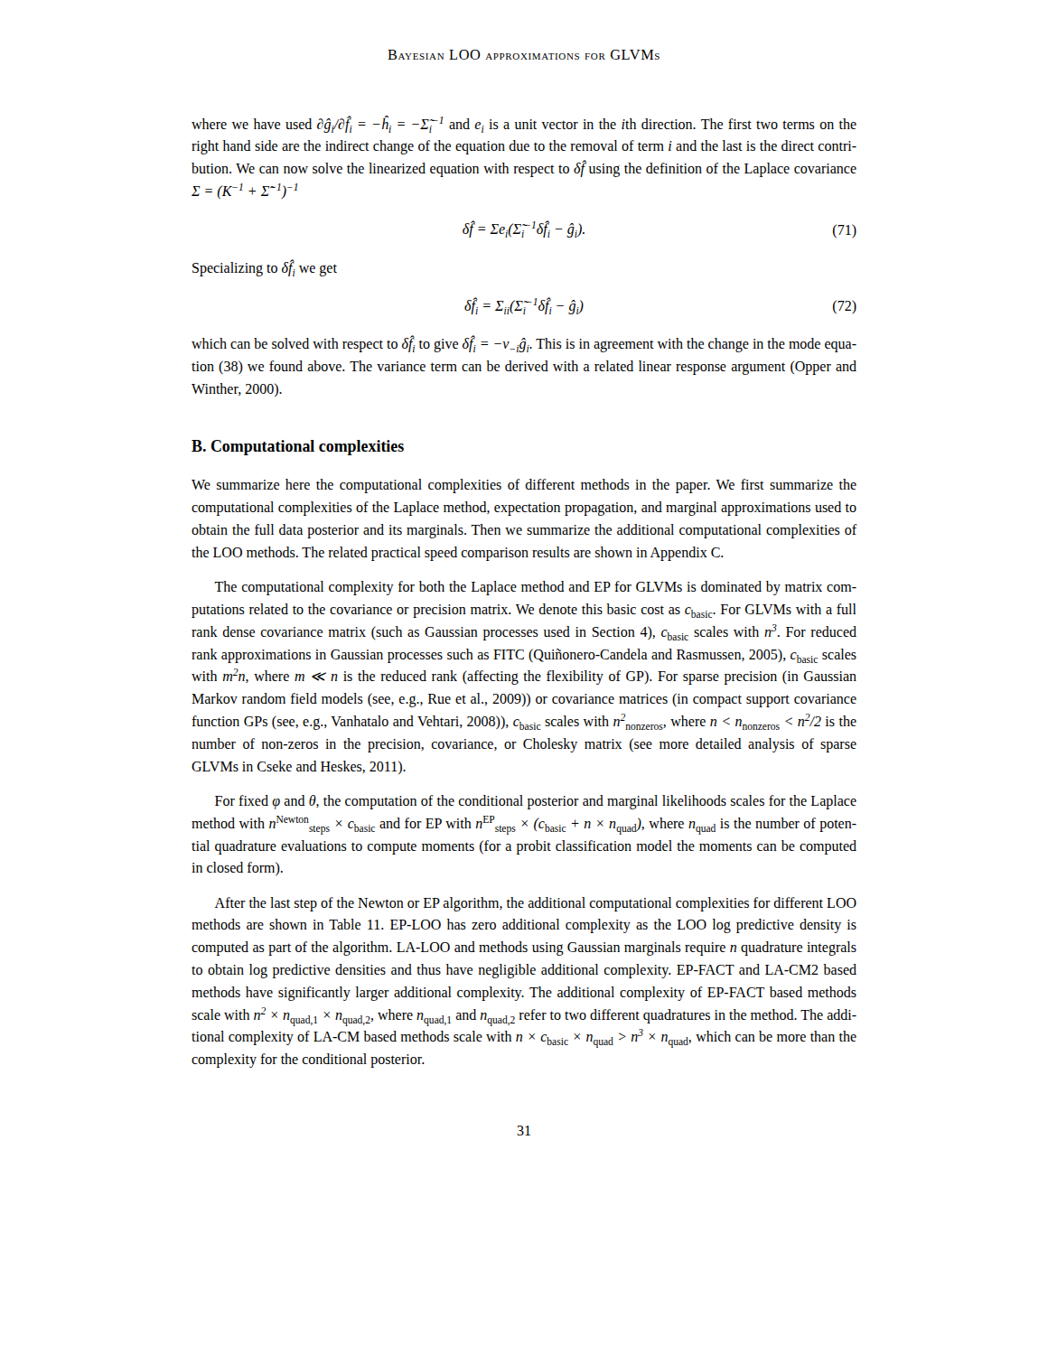Bayesian LOO approximations for GLVMs
where we have used ∂ĝi/∂f̂i = −ĥi = −Σ̃i−1 and ei is a unit vector in the ith direction. The first two terms on the right hand side are the indirect change of the equation due to the removal of term i and the last is the direct contribution. We can now solve the linearized equation with respect to δf̂ using the definition of the Laplace covariance Σ = (K−1 + Σ̃−1)−1
δf̂ = Σei(Σ̃i−1δf̂i − ĝi). (71)
Specializing to δf̂i we get
δf̂i = Σii(Σ̃i−1δf̂i − ĝi) (72)
which can be solved with respect to δf̂i to give δf̂i = −v−iĝi. This is in agreement with the change in the mode equation (38) we found above. The variance term can be derived with a related linear response argument (Opper and Winther, 2000).
B. Computational complexities
We summarize here the computational complexities of different methods in the paper. We first summarize the computational complexities of the Laplace method, expectation propagation, and marginal approximations used to obtain the full data posterior and its marginals. Then we summarize the additional computational complexities of the LOO methods. The related practical speed comparison results are shown in Appendix C.
The computational complexity for both the Laplace method and EP for GLVMs is dominated by matrix computations related to the covariance or precision matrix. We denote this basic cost as cbasic. For GLVMs with a full rank dense covariance matrix (such as Gaussian processes used in Section 4), cbasic scales with n3. For reduced rank approximations in Gaussian processes such as FITC (Quiñonero-Candela and Rasmussen, 2005), cbasic scales with m2n, where m ≪ n is the reduced rank (affecting the flexibility of GP). For sparse precision (in Gaussian Markov random field models (see, e.g., Rue et al., 2009)) or covariance matrices (in compact support covariance function GPs (see, e.g., Vanhatalo and Vehtari, 2008)), cbasic scales with n2nonzeros, where n < nnonzeros < n2/2 is the number of non-zeros in the precision, covariance, or Cholesky matrix (see more detailed analysis of sparse GLVMs in Cseke and Heskes, 2011).
For fixed φ and θ, the computation of the conditional posterior and marginal likelihoods scales for the Laplace method with nNewtonsteps × cbasic and for EP with nEPsteps × (cbasic + n × nquad), where nquad is the number of potential quadrature evaluations to compute moments (for a probit classification model the moments can be computed in closed form).
After the last step of the Newton or EP algorithm, the additional computational complexities for different LOO methods are shown in Table 11. EP-LOO has zero additional complexity as the LOO log predictive density is computed as part of the algorithm. LA-LOO and methods using Gaussian marginals require n quadrature integrals to obtain log predictive densities and thus have negligible additional complexity. EP-FACT and LA-CM2 based methods have significantly larger additional complexity. The additional complexity of EP-FACT based methods scale with n2 × nquad,1 × nquad,2, where nquad,1 and nquad,2 refer to two different quadratures in the method. The additional complexity of LA-CM based methods scale with n × cbasic × nquad > n3 × nquad, which can be more than the complexity for the conditional posterior.
31